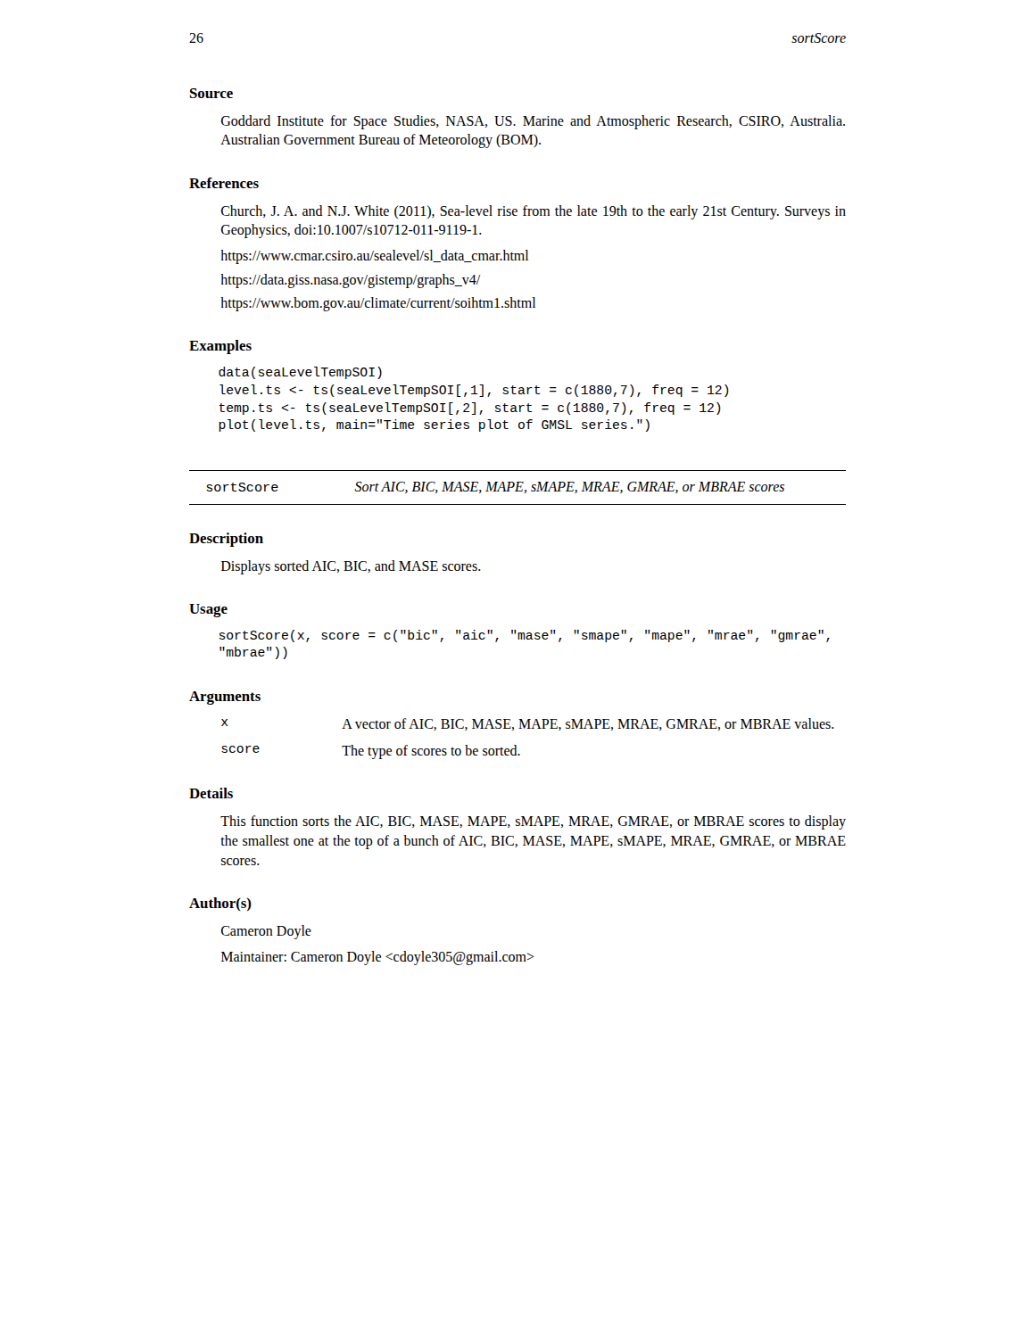26 sortScore
Source
Goddard Institute for Space Studies, NASA, US. Marine and Atmospheric Research, CSIRO, Australia. Australian Government Bureau of Meteorology (BOM).
References
Church, J. A. and N.J. White (2011), Sea-level rise from the late 19th to the early 21st Century. Surveys in Geophysics, doi:10.1007/s10712-011-9119-1.
https://www.cmar.csiro.au/sealevel/sl_data_cmar.html
https://data.giss.nasa.gov/gistemp/graphs_v4/
https://www.bom.gov.au/climate/current/soihtm1.shtml
Examples
data(seaLevelTempSOI)
level.ts <- ts(seaLevelTempSOI[,1], start = c(1880,7), freq = 12)
temp.ts <- ts(seaLevelTempSOI[,2], start = c(1880,7), freq = 12)
plot(level.ts, main="Time series plot of GMSL series.")
sortScore Sort AIC, BIC, MASE, MAPE, sMAPE, MRAE, GMRAE, or MBRAE scores
Description
Displays sorted AIC, BIC, and MASE scores.
Usage
sortScore(x, score = c("bic", "aic", "mase", "smape", "mape", "mrae", "gmrae", "mbrae"))
Arguments
x
A vector of AIC, BIC, MASE, MAPE, sMAPE, MRAE, GMRAE, or MBRAE values.
score
The type of scores to be sorted.
Details
This function sorts the AIC, BIC, MASE, MAPE, sMAPE, MRAE, GMRAE, or MBRAE scores to display the smallest one at the top of a bunch of AIC, BIC, MASE, MAPE, sMAPE, MRAE, GMRAE, or MBRAE scores.
Author(s)
Cameron Doyle
Maintainer: Cameron Doyle <cdoyle305@gmail.com>